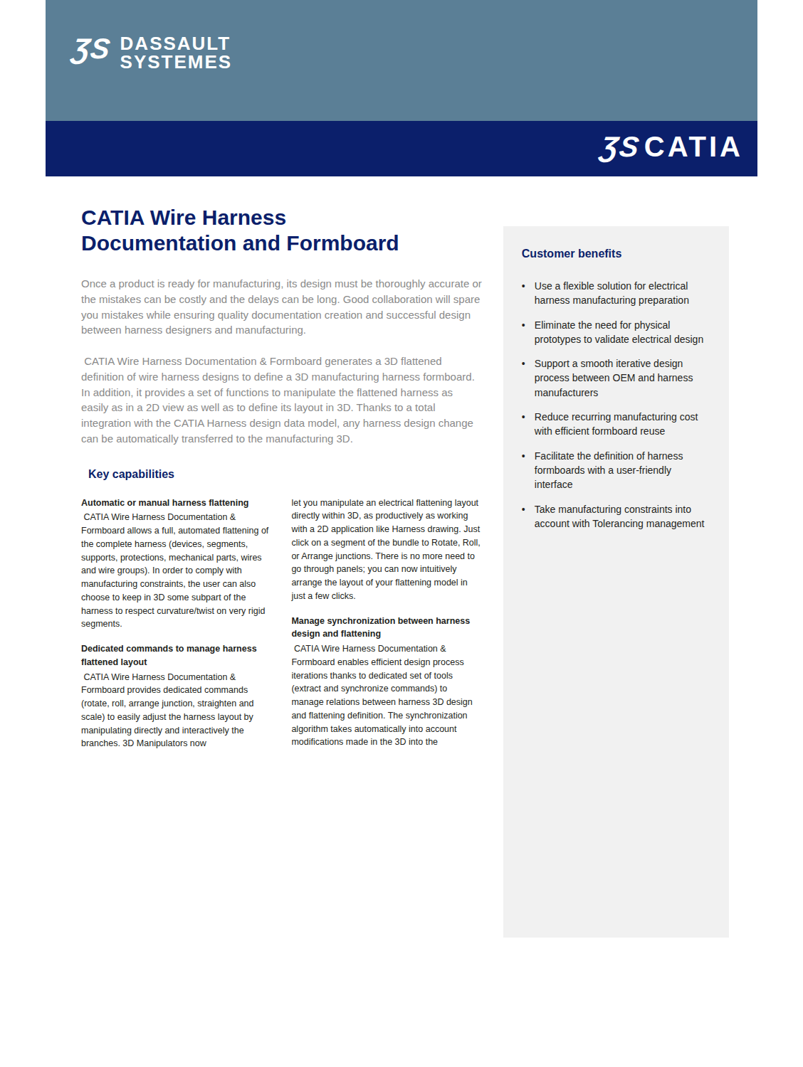ƷS DASSAULT SYSTEMES
ƷS CATIA
CATIA Wire Harness
Documentation and Formboard
Once a product is ready for manufacturing, its design must be thoroughly accurate or the mistakes can be costly and the delays can be long. Good collaboration will spare you mistakes while ensuring quality documentation creation and successful design between harness designers and manufacturing.
CATIA Wire Harness Documentation & Formboard generates a 3D flattened definition of wire harness designs to define a 3D manufacturing harness formboard. In addition, it provides a set of functions to manipulate the flattened harness as easily as in a 2D view as well as to define its layout in 3D. Thanks to a total integration with the CATIA Harness design data model, any harness design change can be automatically transferred to the manufacturing 3D.
Key capabilities
Automatic or manual harness flattening
CATIA Wire Harness Documentation & Formboard allows a full, automated flattening of the complete harness (devices, segments, supports, protections, mechanical parts, wires and wire groups). In order to comply with manufacturing constraints, the user can also choose to keep in 3D some subpart of the harness to respect curvature/twist on very rigid segments.
Dedicated commands to manage harness flattened layout
CATIA Wire Harness Documentation & Formboard provides dedicated commands (rotate, roll, arrange junction, straighten and scale) to easily adjust the harness layout by manipulating directly and interactively the branches. 3D Manipulators now
let you manipulate an electrical flattening layout directly within 3D, as productively as working with a 2D application like Harness drawing. Just click on a segment of the bundle to Rotate, Roll, or Arrange junctions. There is no more need to go through panels; you can now intuitively arrange the layout of your flattening model in just a few clicks.
Manage synchronization between harness design and flattening
CATIA Wire Harness Documentation & Formboard enables efficient design process iterations thanks to dedicated set of tools (extract and synchronize commands) to manage relations between harness 3D design and flattening definition. The synchronization algorithm takes automatically into account modifications made in the 3D into the
Customer benefits
Use a flexible solution for electrical harness manufacturing preparation
Eliminate the need for physical prototypes to validate electrical design
Support a smooth iterative design process between OEM and harness manufacturers
Reduce recurring manufacturing cost with efficient formboard reuse
Facilitate the definition of harness formboards with a user-friendly interface
Take manufacturing constraints into account with Tolerancing management